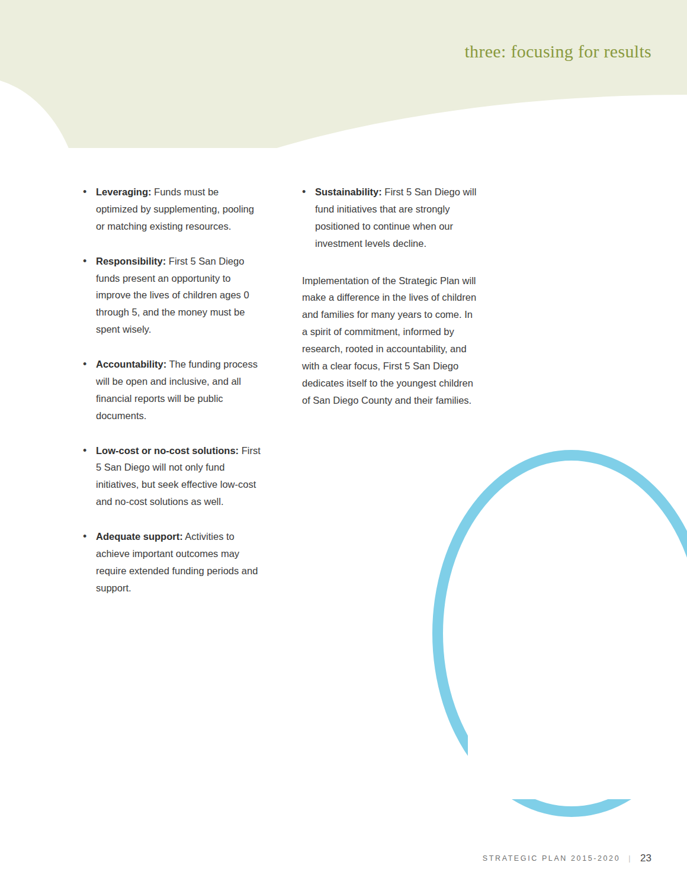three: focusing for results
Leveraging: Funds must be optimized by supplementing, pooling or matching existing resources.
Responsibility: First 5 San Diego funds present an opportunity to improve the lives of children ages 0 through 5, and the money must be spent wisely.
Accountability: The funding process will be open and inclusive, and all financial reports will be public documents.
Low-cost or no-cost solutions: First 5 San Diego will not only fund initiatives, but seek effective low-cost and no-cost solutions as well.
Adequate support: Activities to achieve important outcomes may require extended funding periods and support.
Sustainability: First 5 San Diego will fund initiatives that are strongly positioned to continue when our investment levels decline.
Implementation of the Strategic Plan will make a difference in the lives of children and families for many years to come. In a spirit of commitment, informed by research, rooted in accountability, and with a clear focus, First 5 San Diego dedicates itself to the youngest children of San Diego County and their families.
Strategic Plan 2015-2020 | 23